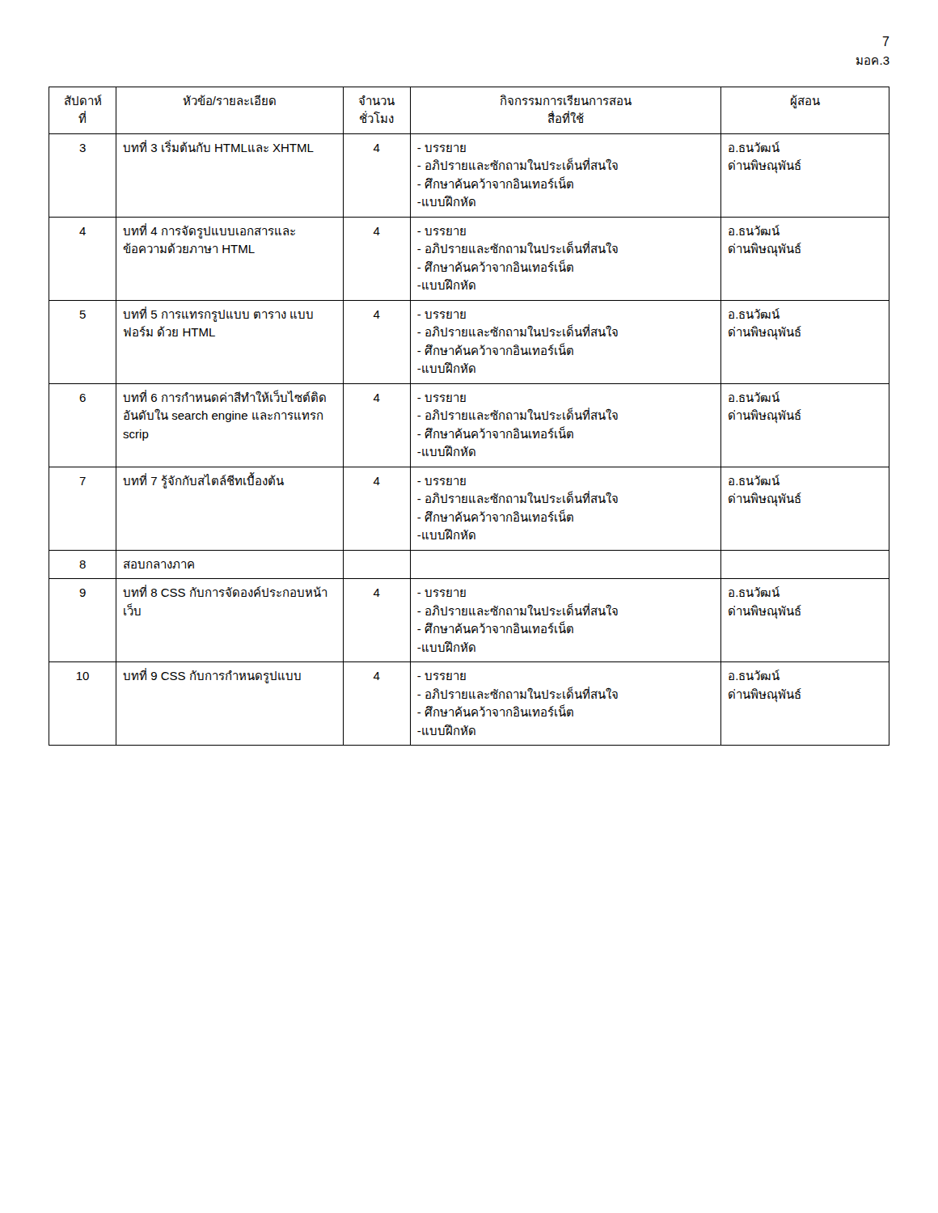7
มอค.3
| สัปดาห์ ที่ | หัวข้อ/รายละเอียด | จำนวน ชั่วโมง | กิจกรรมการเรียนการสอน สื่อที่ใช้ | ผู้สอน |
| --- | --- | --- | --- | --- |
| 3 | บทที่ 3 เริ่มต้นกับ HTMLและ XHTML | 4 | - บรรยาย - อภิปรายและซักถามในประเด็นที่สนใจ - ศึกษาค้นคว้าจากอินเทอร์เน็ต -แบบฝึกหัด | อ.ธนวัฒน์ ด่านพิษณุพันธ์ |
| 4 | บทที่ 4 การจัดรูปแบบเอกสารและข้อความด้วยภาษา HTML | 4 | - บรรยาย - อภิปรายและซักถามในประเด็นที่สนใจ - ศึกษาค้นคว้าจากอินเทอร์เน็ต -แบบฝึกหัด | อ.ธนวัฒน์ ด่านพิษณุพันธ์ |
| 5 | บทที่ 5 การแทรกรูปแบบ ตาราง แบบฟอร์ม ด้วย HTML | 4 | - บรรยาย - อภิปรายและซักถามในประเด็นที่สนใจ - ศึกษาค้นคว้าจากอินเทอร์เน็ต -แบบฝึกหัด | อ.ธนวัฒน์ ด่านพิษณุพันธ์ |
| 6 | บทที่ 6 การกำหนดค่าสีทำให้เว็บไซต์ติดอันดับใน search engine และการแทรก scrip | 4 | - บรรยาย - อภิปรายและซักถามในประเด็นที่สนใจ - ศึกษาค้นคว้าจากอินเทอร์เน็ต -แบบฝึกหัด | อ.ธนวัฒน์ ด่านพิษณุพันธ์ |
| 7 | บทที่ 7 รู้จักกับสไตล์ชีทเบื้องต้น | 4 | - บรรยาย - อภิปรายและซักถามในประเด็นที่สนใจ - ศึกษาค้นคว้าจากอินเทอร์เน็ต -แบบฝึกหัด | อ.ธนวัฒน์ ด่านพิษณุพันธ์ |
| 8 | สอบกลางภาค | | | |
| 9 | บทที่ 8 CSS กับการจัดองค์ประกอบหน้าเว็บ | 4 | - บรรยาย - อภิปรายและซักถามในประเด็นที่สนใจ - ศึกษาค้นคว้าจากอินเทอร์เน็ต -แบบฝึกหัด | อ.ธนวัฒน์ ด่านพิษณุพันธ์ |
| 10 | บทที่ 9 CSS กับการกำหนดรูปแบบ | 4 | - บรรยาย - อภิปรายและซักถามในประเด็นที่สนใจ - ศึกษาค้นคว้าจากอินเทอร์เน็ต -แบบฝึกหัด | อ.ธนวัฒน์ ด่านพิษณุพันธ์ |